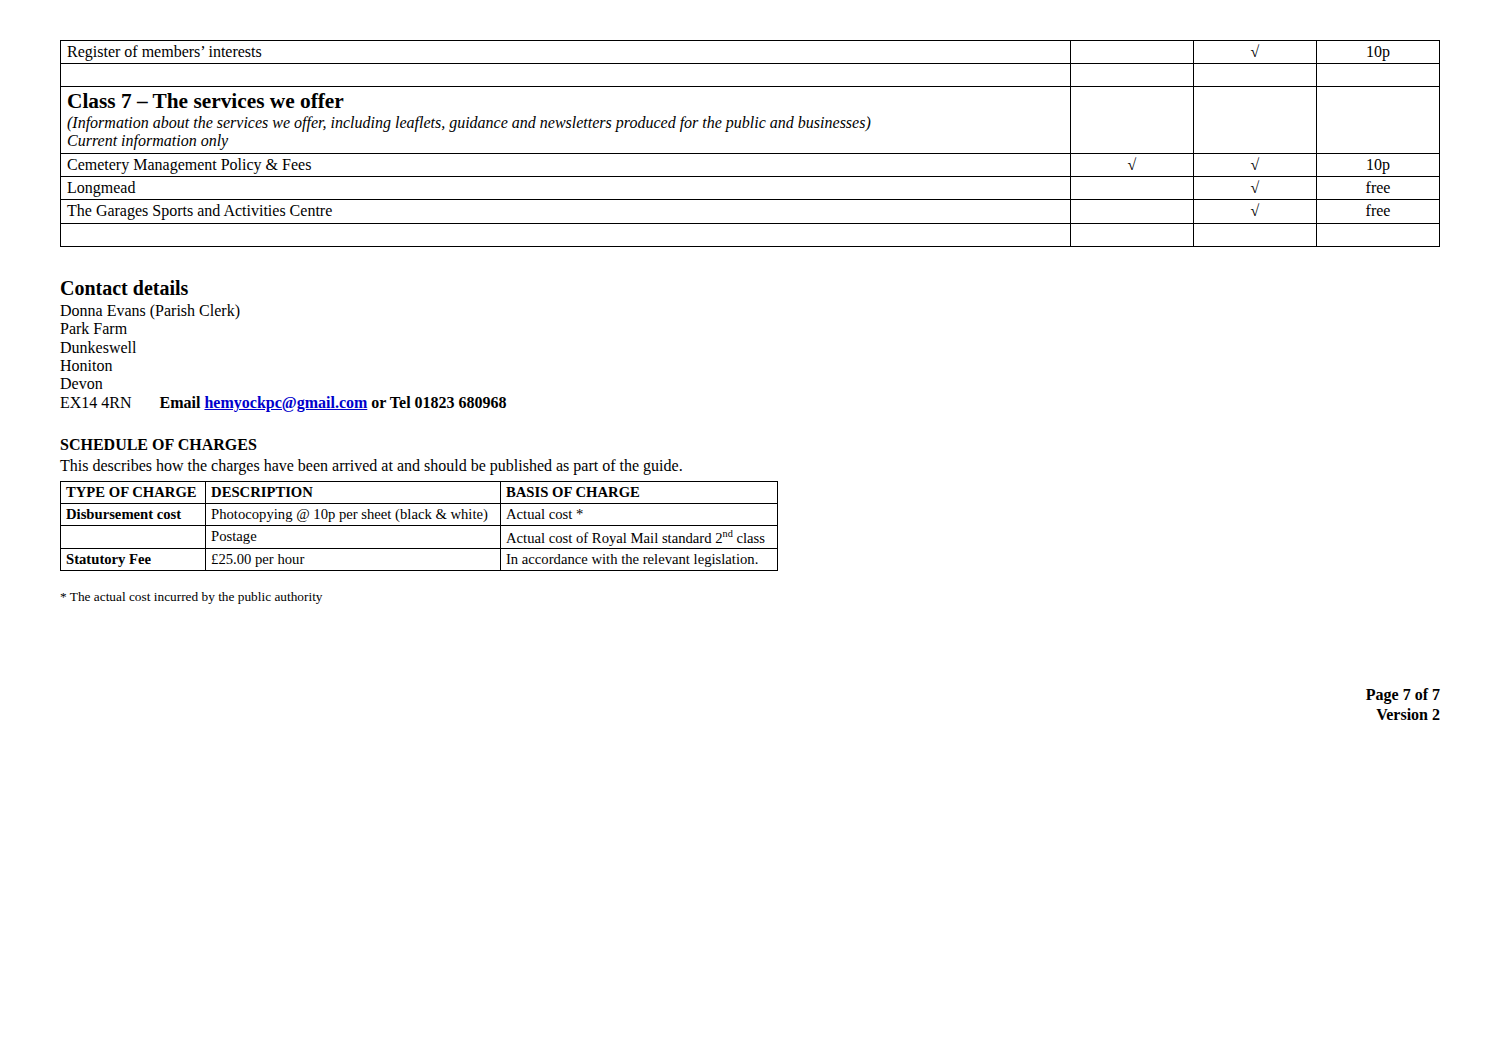| Register of members’ interests | | √ | 10p |
| Class 7 – The services we offer (Information about the services we offer, including leaflets, guidance and newsletters produced for the public and businesses) Current information only | | | |
| Cemetery Management Policy & Fees | √ | √ | 10p |
| Longmead | | √ | free |
| The Garages Sports and Activities Centre | | √ | free |
Contact details
Donna Evans (Parish Clerk)
Park Farm
Dunkeswell
Honiton
Devon
EX14 4RN Email hemyockpc@gmail.com or Tel 01823 680968
SCHEDULE OF CHARGES
This describes how the charges have been arrived at and should be published as part of the guide.
| TYPE OF CHARGE | DESCRIPTION | BASIS OF CHARGE |
| --- | --- | --- |
| Disbursement cost | Photocopying @ 10p per sheet (black & white) | Actual cost * |
| | Postage | Actual cost of Royal Mail standard 2 nd class |
| Statutory Fee | £25.00 per hour | In accordance with the relevant legislation. |
* The actual cost incurred by the public authority
Page 7 of 7
Version 2